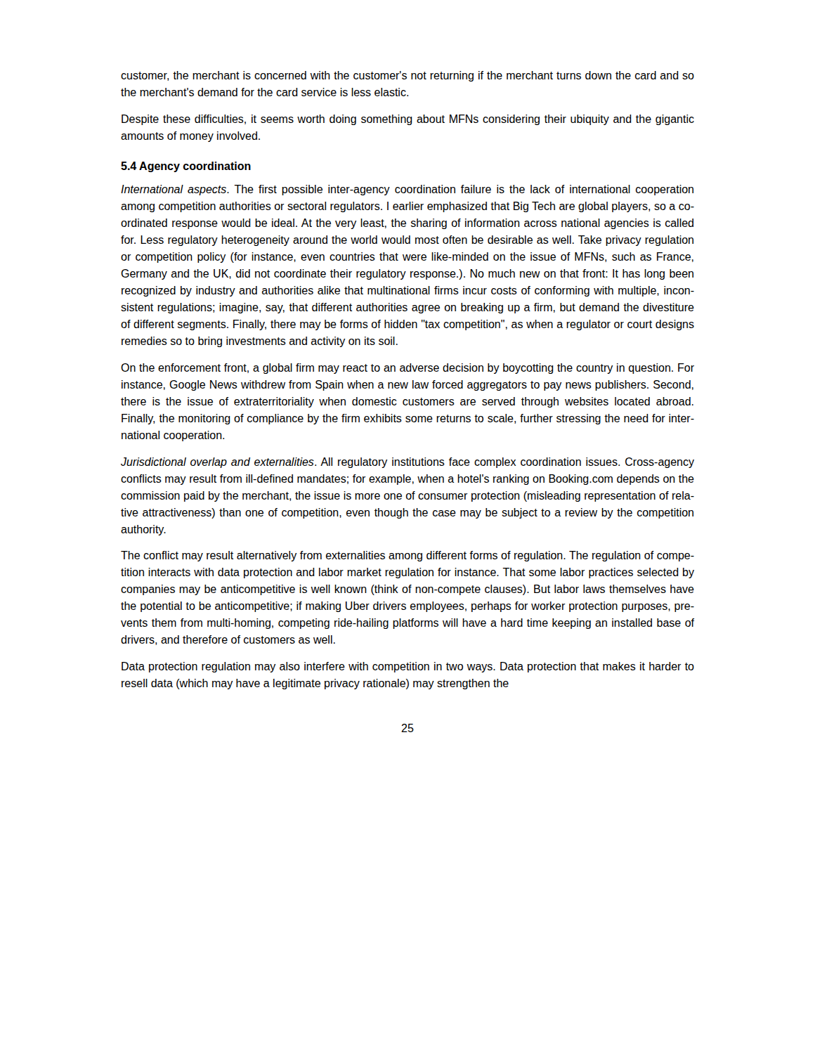customer, the merchant is concerned with the customer's not returning if the merchant turns down the card and so the merchant's demand for the card service is less elastic.
Despite these difficulties, it seems worth doing something about MFNs considering their ubiquity and the gigantic amounts of money involved.
5.4 Agency coordination
International aspects. The first possible inter-agency coordination failure is the lack of international cooperation among competition authorities or sectoral regulators. I earlier emphasized that Big Tech are global players, so a coordinated response would be ideal. At the very least, the sharing of information across national agencies is called for. Less regulatory heterogeneity around the world would most often be desirable as well. Take privacy regulation or competition policy (for instance, even countries that were like-minded on the issue of MFNs, such as France, Germany and the UK, did not coordinate their regulatory response.). No much new on that front: It has long been recognized by industry and authorities alike that multinational firms incur costs of conforming with multiple, inconsistent regulations; imagine, say, that different authorities agree on breaking up a firm, but demand the divestiture of different segments. Finally, there may be forms of hidden "tax competition", as when a regulator or court designs remedies so to bring investments and activity on its soil.
On the enforcement front, a global firm may react to an adverse decision by boycotting the country in question. For instance, Google News withdrew from Spain when a new law forced aggregators to pay news publishers. Second, there is the issue of extraterritoriality when domestic customers are served through websites located abroad. Finally, the monitoring of compliance by the firm exhibits some returns to scale, further stressing the need for international cooperation.
Jurisdictional overlap and externalities. All regulatory institutions face complex coordination issues. Cross-agency conflicts may result from ill-defined mandates; for example, when a hotel's ranking on Booking.com depends on the commission paid by the merchant, the issue is more one of consumer protection (misleading representation of relative attractiveness) than one of competition, even though the case may be subject to a review by the competition authority.
The conflict may result alternatively from externalities among different forms of regulation. The regulation of competition interacts with data protection and labor market regulation for instance. That some labor practices selected by companies may be anticompetitive is well known (think of non-compete clauses). But labor laws themselves have the potential to be anticompetitive; if making Uber drivers employees, perhaps for worker protection purposes, prevents them from multi-homing, competing ride-hailing platforms will have a hard time keeping an installed base of drivers, and therefore of customers as well.
Data protection regulation may also interfere with competition in two ways. Data protection that makes it harder to resell data (which may have a legitimate privacy rationale) may strengthen the
25